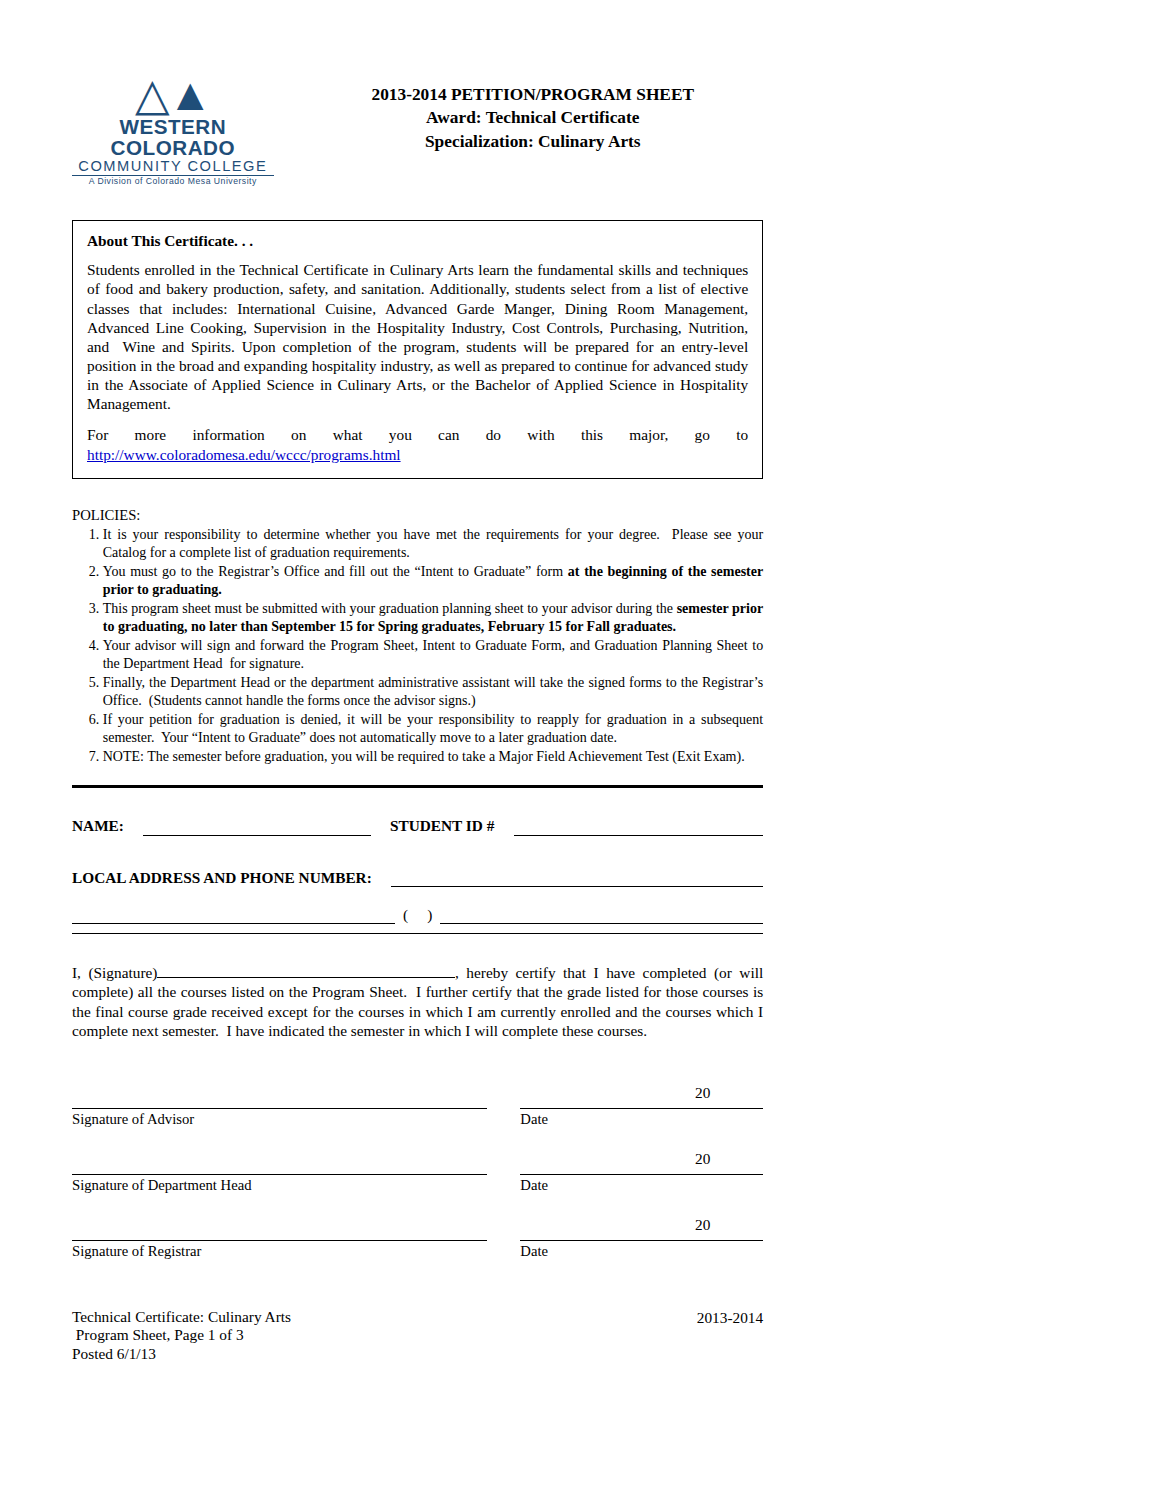△▲ WESTERN COLORADO COMMUNITY COLLEGE A Division of Colorado Mesa University
2013-2014 PETITION/PROGRAM SHEET
Award: Technical Certificate
Specialization: Culinary Arts
About This Certificate. . .
Students enrolled in the Technical Certificate in Culinary Arts learn the fundamental skills and techniques of food and bakery production, safety, and sanitation. Additionally, students select from a list of elective classes that includes: International Cuisine, Advanced Garde Manger, Dining Room Management, Advanced Line Cooking, Supervision in the Hospitality Industry, Cost Controls, Purchasing, Nutrition, and Wine and Spirits. Upon completion of the program, students will be prepared for an entry-level position in the broad and expanding hospitality industry, as well as prepared to continue for advanced study in the Associate of Applied Science in Culinary Arts, or the Bachelor of Applied Science in Hospitality Management.
For more information on what you can do with this major, go to http://www.coloradomesa.edu/wccc/programs.html
POLICIES:
It is your responsibility to determine whether you have met the requirements for your degree. Please see your Catalog for a complete list of graduation requirements.
You must go to the Registrar’s Office and fill out the “Intent to Graduate” form at the beginning of the semester prior to graduating.
This program sheet must be submitted with your graduation planning sheet to your advisor during the semester prior to graduating, no later than September 15 for Spring graduates, February 15 for Fall graduates.
Your advisor will sign and forward the Program Sheet, Intent to Graduate Form, and Graduation Planning Sheet to the Department Head for signature.
Finally, the Department Head or the department administrative assistant will take the signed forms to the Registrar’s Office. (Students cannot handle the forms once the advisor signs.)
If your petition for graduation is denied, it will be your responsibility to reapply for graduation in a subsequent semester. Your “Intent to Graduate” does not automatically move to a later graduation date.
NOTE: The semester before graduation, you will be required to take a Major Field Achievement Test (Exit Exam).
NAME: STUDENT ID #
LOCAL ADDRESS AND PHONE NUMBER:
( )
I, (Signature) , hereby certify that I have completed (or will complete) all the courses listed on the Program Sheet. I further certify that the grade listed for those courses is the final course grade received except for the courses in which I am currently enrolled and the courses which I complete next semester. I have indicated the semester in which I will complete these courses.
| | 20 |
| Signature of Advisor | Date |
| | 20 |
| Signature of Department Head | Date |
| | 20 |
| Signature of Registrar | Date |
Technical Certificate: Culinary Arts
Program Sheet, Page 1 of 3
Posted 6/1/13
2013-2014